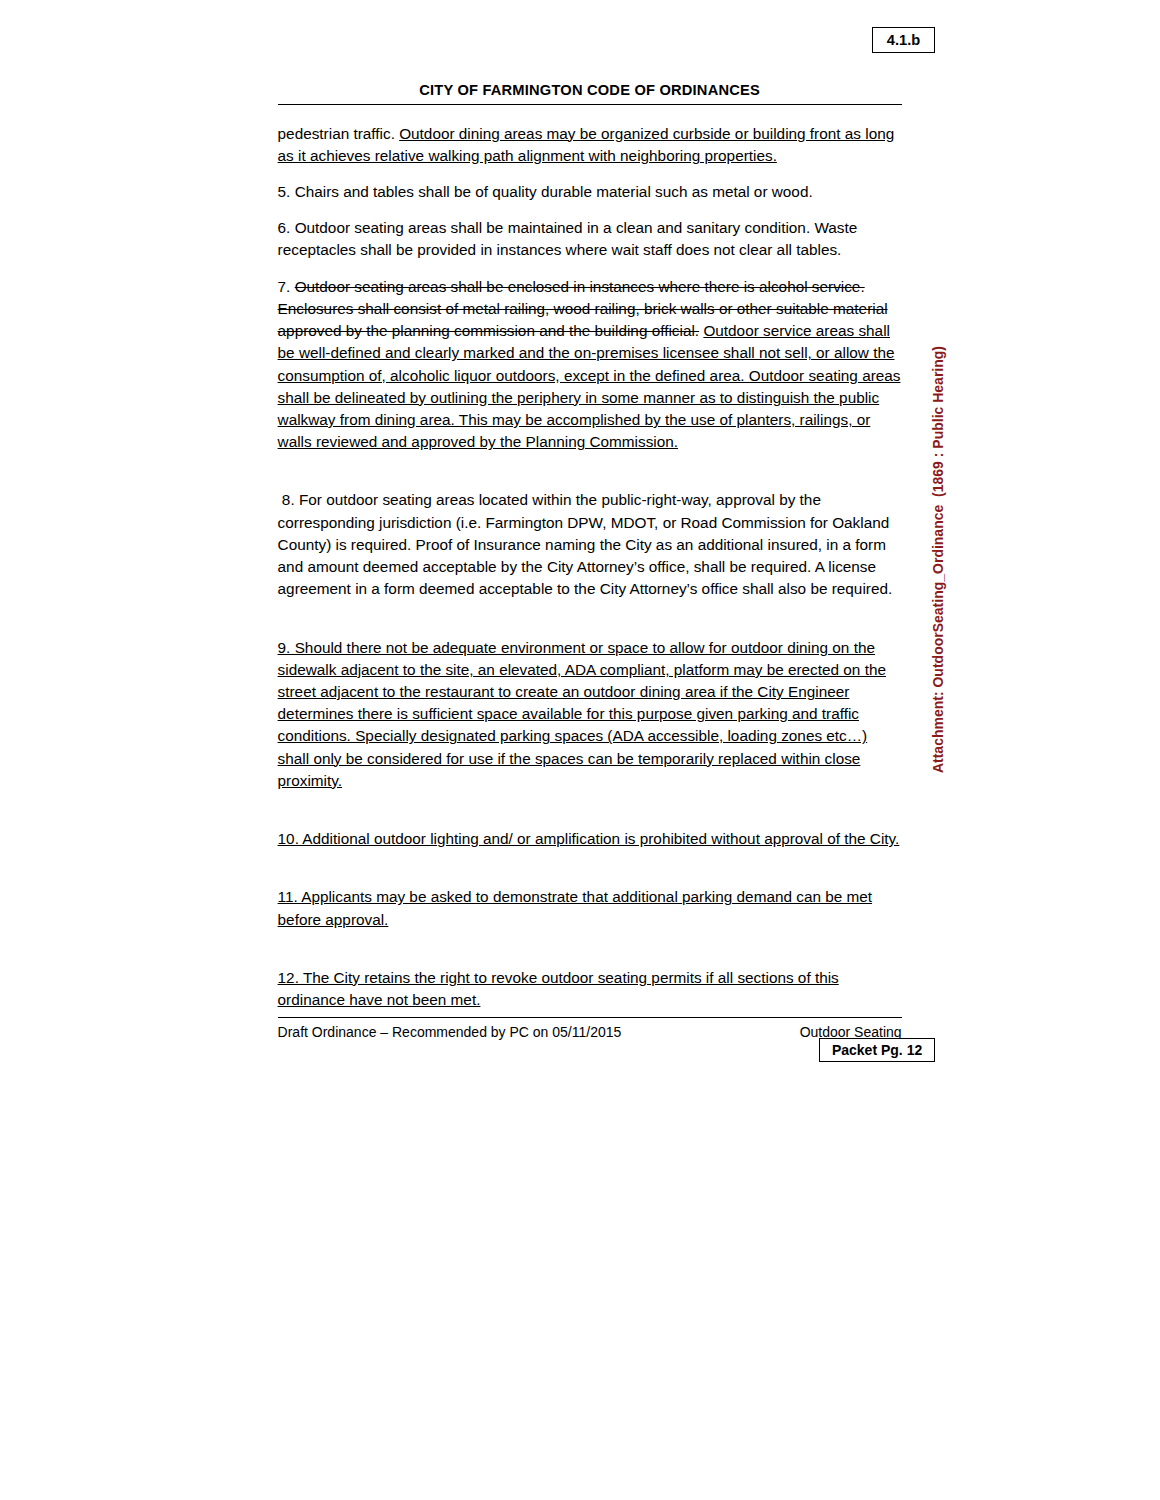4.1.b
CITY OF FARMINGTON CODE OF ORDINANCES
pedestrian traffic. Outdoor dining areas may be organized curbside or building front as long as it achieves relative walking path alignment with neighboring properties.
5. Chairs and tables shall be of quality durable material such as metal or wood.
6. Outdoor seating areas shall be maintained in a clean and sanitary condition. Waste receptacles shall be provided in instances where wait staff does not clear all tables.
7. Outdoor seating areas shall be enclosed in instances where there is alcohol service. Enclosures shall consist of metal railing, wood railing, brick walls or other suitable material approved by the planning commission and the building official. Outdoor service areas shall be well-defined and clearly marked and the on-premises licensee shall not sell, or allow the consumption of, alcoholic liquor outdoors, except in the defined area. Outdoor seating areas shall be delineated by outlining the periphery in some manner as to distinguish the public walkway from dining area. This may be accomplished by the use of planters, railings, or walls reviewed and approved by the Planning Commission.
8. For outdoor seating areas located within the public-right-way, approval by the corresponding jurisdiction (i.e. Farmington DPW, MDOT, or Road Commission for Oakland County) is required. Proof of Insurance naming the City as an additional insured, in a form and amount deemed acceptable by the City Attorney’s office, shall be required. A license agreement in a form deemed acceptable to the City Attorney’s office shall also be required.
9. Should there not be adequate environment or space to allow for outdoor dining on the sidewalk adjacent to the site, an elevated, ADA compliant, platform may be erected on the street adjacent to the restaurant to create an outdoor dining area if the City Engineer determines there is sufficient space available for this purpose given parking and traffic conditions. Specially designated parking spaces (ADA accessible, loading zones etc…) shall only be considered for use if the spaces can be temporarily replaced within close proximity.
10. Additional outdoor lighting and/ or amplification is prohibited without approval of the City.
11. Applicants may be asked to demonstrate that additional parking demand can be met before approval.
12. The City retains the right to revoke outdoor seating permits if all sections of this ordinance have not been met.
Attachment: OutdoorSeating_Ordinance (1869 : Public Hearing)
Draft Ordinance – Recommended by PC on 05/11/2015 Outdoor Seating
Packet Pg. 12